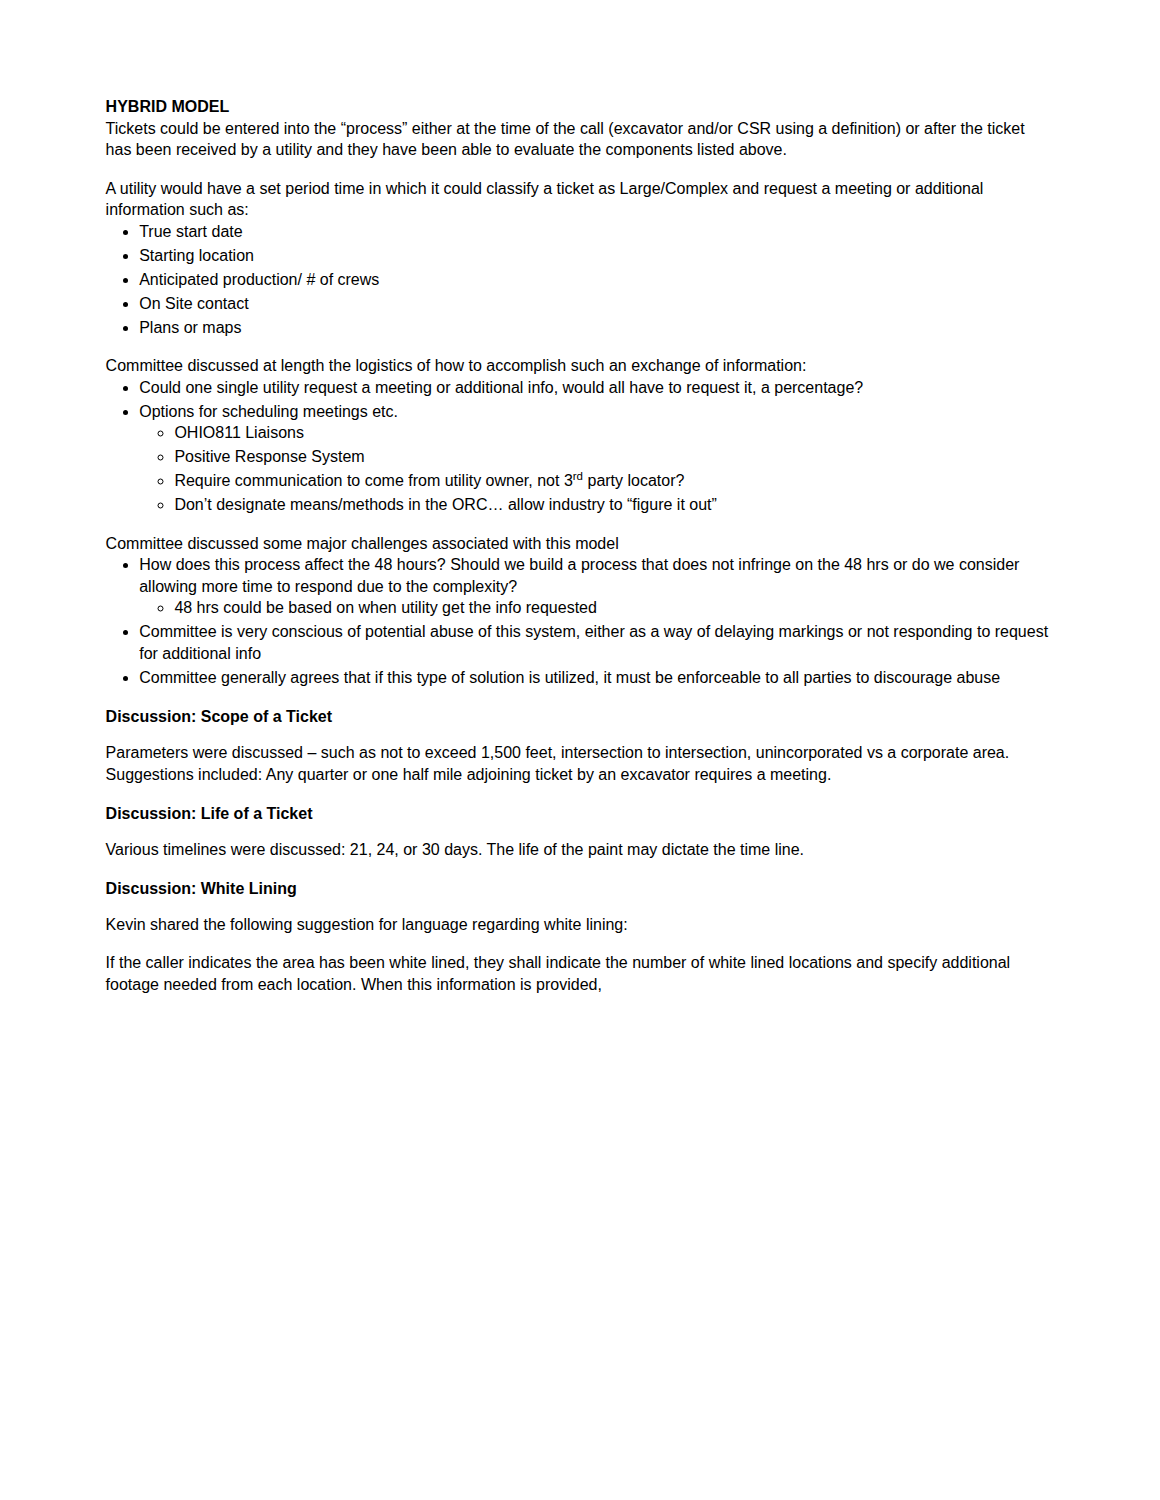HYBRID MODEL
Tickets could be entered into the “process” either at the time of the call (excavator and/or CSR using a definition) or after the ticket has been received by a utility and they have been able to evaluate the components listed above.
A utility would have a set period time in which it could classify a ticket as Large/Complex and request a meeting or additional information such as:
True start date
Starting location
Anticipated production/ # of crews
On Site contact
Plans or maps
Committee discussed at length the logistics of how to accomplish such an exchange of information:
Could one single utility request a meeting or additional info, would all have to request it, a percentage?
Options for scheduling meetings etc.
OHIO811 Liaisons
Positive Response System
Require communication to come from utility owner, not 3rd party locator?
Don’t designate means/methods in the ORC… allow industry to “figure it out”
Committee discussed some major challenges associated with this model
How does this process affect the 48 hours? Should we build a process that does not infringe on the 48 hrs or do we consider allowing more time to respond due to the complexity?
48 hrs could be based on when utility get the info requested
Committee is very conscious of potential abuse of this system, either as a way of delaying markings or not responding to request for additional info
Committee generally agrees that if this type of solution is utilized, it must be enforceable to all parties to discourage abuse
Discussion: Scope of a Ticket
Parameters were discussed – such as not to exceed 1,500 feet, intersection to intersection, unincorporated vs a corporate area. Suggestions included: Any quarter or one half mile adjoining ticket by an excavator requires a meeting.
Discussion: Life of a Ticket
Various timelines were discussed: 21, 24, or 30 days. The life of the paint may dictate the time line.
Discussion: White Lining
Kevin shared the following suggestion for language regarding white lining:
If the caller indicates the area has been white lined, they shall indicate the number of white lined locations and specify additional footage needed from each location. When this information is provided,